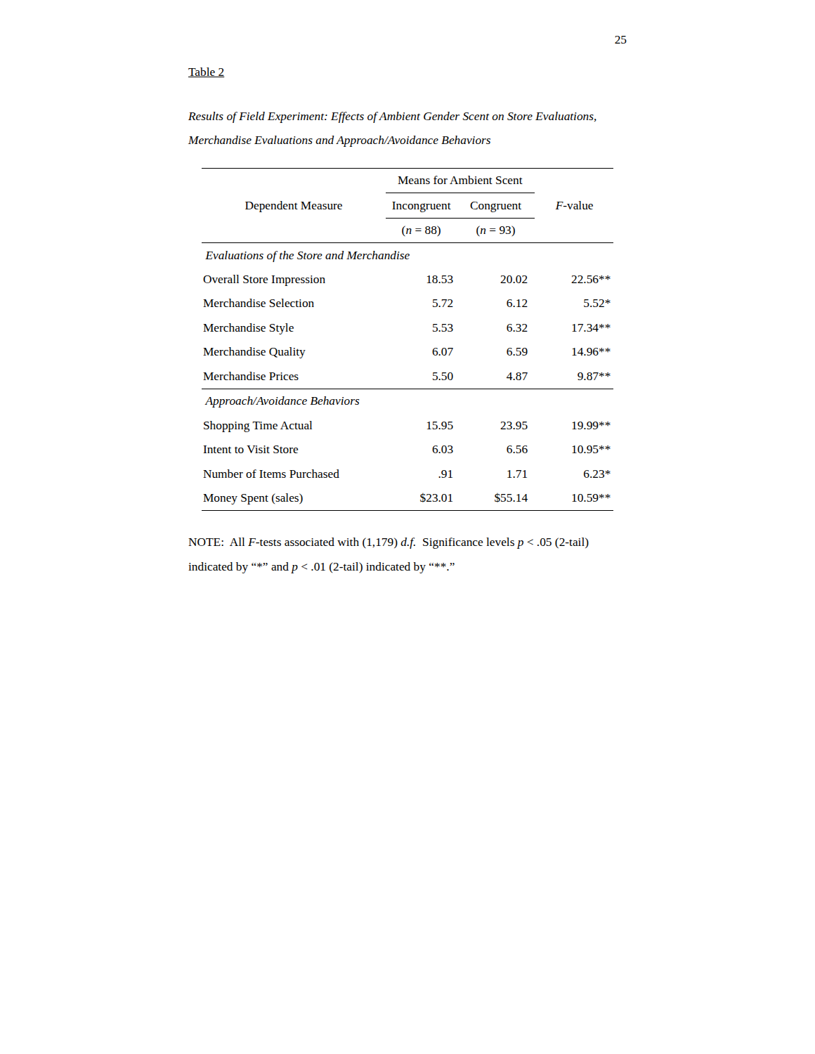25
Table 2
Results of Field Experiment: Effects of Ambient Gender Scent on Store Evaluations, Merchandise Evaluations and Approach/Avoidance Behaviors
| | Means for Ambient Scent | |
| Dependent Measure | Incongruent | Congruent | F -value |
| | ( n = 88) | ( n = 93) | |
| Evaluations of the Store and Merchandise |
| Overall Store Impression | 18.53 | 20.02 | 22.56** |
| Merchandise Selection | 5.72 | 6.12 | 5.52* |
| Merchandise Style | 5.53 | 6.32 | 17.34** |
| Merchandise Quality | 6.07 | 6.59 | 14.96** |
| Merchandise Prices | 5.50 | 4.87 | 9.87** |
| Approach/Avoidance Behaviors |
| Shopping Time Actual | 15.95 | 23.95 | 19.99** |
| Intent to Visit Store | 6.03 | 6.56 | 10.95** |
| Number of Items Purchased | .91 | 1.71 | 6.23* |
| Money Spent (sales) | $23.01 | $55.14 | 10.59** |
NOTE: All F-tests associated with (1,179) d.f. Significance levels p < .05 (2-tail) indicated by “*” and p < .01 (2-tail) indicated by “**.”